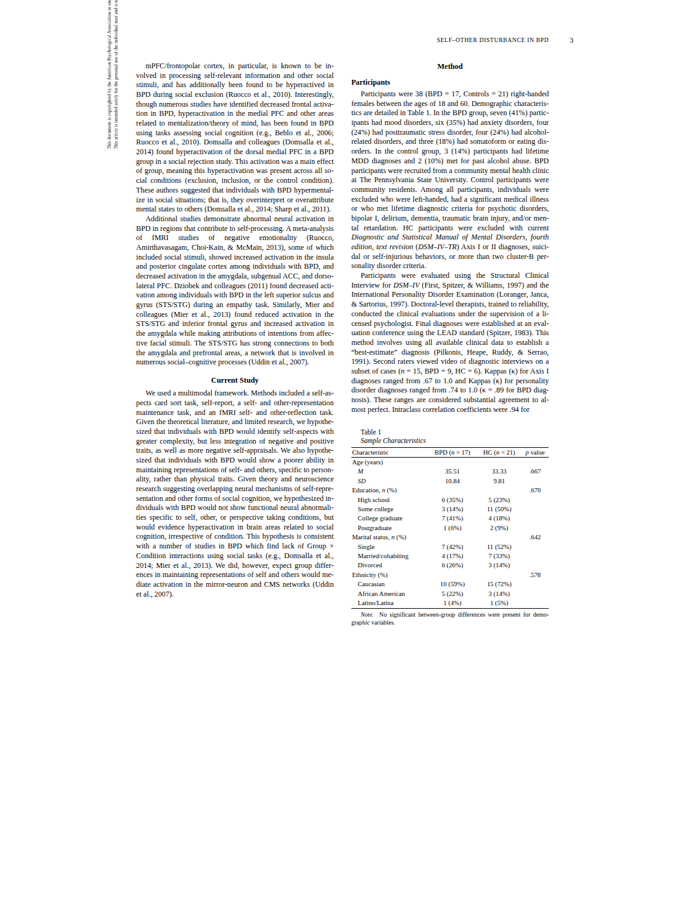This document is copyrighted by the American Psychological Association or one of its allied publishers.
This article is intended solely for the personal use of the individual user and is not to be disseminated broadly.
SELF–OTHER DISTURBANCE IN BPD3
mPFC/frontopolar cortex, in particular, is known to be involved in processing self-relevant information and other social stimuli, and has additionally been found to be hyperactived in BPD during social exclusion (Ruocco et al., 2010). Interestingly, though numerous studies have identified decreased frontal activation in BPD, hyperactivation in the medial PFC and other areas related to mentalization/theory of mind, has been found in BPD using tasks assessing social cognition (e.g., Beblo et al., 2006; Ruocco et al., 2010). Domsalla and colleagues (Domsalla et al., 2014) found hyperactivation of the dorsal medial PFC in a BPD group in a social rejection study. This activation was a main effect of group, meaning this hyperactivation was present across all social conditions (exclusion, inclusion, or the control condition). These authors suggested that individuals with BPD hypermentalize in social situations; that is, they overinterpret or overattribute mental states to others (Domsalla et al., 2014; Sharp et al., 2011).
Additional studies demonstrate abnormal neural activation in BPD in regions that contribute to self-processing. A meta-analysis of fMRI studies of negative emotionality (Ruocco, Amirthavasagam, Choi-Kain, & McMain, 2013), some of which included social stimuli, showed increased activation in the insula and posterior cingulate cortex among individuals with BPD, and decreased activation in the amygdala, subgenual ACC, and dorsolateral PFC. Dziobek and colleagues (2011) found decreased activation among individuals with BPD in the left superior sulcus and gyrus (STS/STG) during an empathy task. Similarly, Mier and colleagues (Mier et al., 2013) found reduced activation in the STS/STG and inferior frontal gyrus and increased activation in the amygdala while making attributions of intentions from affective facial stimuli. The STS/STG has strong connections to both the amygdala and prefrontal areas, a network that is involved in numerous social–cognitive processes (Uddin et al., 2007).
Current Study
We used a multimodal framework. Methods included a self-aspects card sort task, self-report, a self- and other-representation maintenance task, and an fMRI self- and other-reflection task. Given the theoretical literature, and limited research, we hypothesized that individuals with BPD would identify self-aspects with greater complexity, but less integration of negative and positive traits, as well as more negative self-appraisals. We also hypothesized that individuals with BPD would show a poorer ability in maintaining representations of self- and others, specific to personality, rather than physical traits. Given theory and neuroscience research suggesting overlapping neural mechanisms of self-representation and other forms of social cognition, we hypothesized individuals with BPD would not show functional neural abnormalities specific to self, other, or perspective taking conditions, but would evidence hyperactivation in brain areas related to social cognition, irrespective of condition. This hypothesis is consistent with a number of studies in BPD which find lack of Group × Condition interactions using social tasks (e.g., Domsalla et al., 2014; Mier et al., 2013). We did, however, expect group differences in maintaining representations of self and others would mediate activation in the mirror-neuron and CMS networks (Uddin et al., 2007).
Method
Participants
Participants were 38 (BPD = 17, Controls = 21) right-handed females between the ages of 18 and 60. Demographic characteristics are detailed in Table 1. In the BPD group, seven (41%) participants had mood disorders, six (35%) had anxiety disorders, four (24%) had posttraumatic stress disorder, four (24%) had alcohol-related disorders, and three (18%) had somatoform or eating disorders. In the control group, 3 (14%) participants had lifetime MDD diagnoses and 2 (10%) met for past alcohol abuse. BPD participants were recruited from a community mental health clinic at The Pennsylvania State University. Control participants were community residents. Among all participants, individuals were excluded who were left-handed, had a significant medical illness or who met lifetime diagnostic criteria for psychotic disorders, bipolar I, delirium, dementia, traumatic brain injury, and/or mental retardation. HC participants were excluded with current Diagnostic and Statistical Manual of Mental Disorders, fourth edition, text revision (DSM–IV–TR) Axis I or II diagnoses, suicidal or self-injurious behaviors, or more than two cluster-B personality disorder criteria.
Participants were evaluated using the Structural Clinical Interview for DSM–IV (First, Spitzer, & Williams, 1997) and the International Personality Disorder Examination (Loranger, Janca, & Sartorius, 1997). Doctoral-level therapists, trained to reliability, conducted the clinical evaluations under the supervision of a licensed psychologist. Final diagnoses were established at an evaluation conference using the LEAD standard (Spitzer, 1983). This method involves using all available clinical data to establish a “best-estimate” diagnosis (Pilkonis, Heape, Ruddy, & Serrao, 1991). Second raters viewed video of diagnostic interviews on a subset of cases (n = 15, BPD = 9, HC = 6). Kappas (κ) for Axis I diagnoses ranged from .67 to 1.0 and Kappas (κ) for personality disorder diagnoses ranged from .74 to 1.0 (κ = .89 for BPD diagnosis). These ranges are considered substantial agreement to almost perfect. Intraclass correlation coefficients were .94 for
Table 1
Sample Characteristics
| Characteristic | BPD ( n = 17) | HC ( n = 21) | p value |
| --- | --- | --- | --- |
| Age (years) | | | |
| M | 35.51 | 33.33 | .667 |
| SD | 10.84 | 9.81 | |
| Education, n (%) | | | .670 |
| High school | 6 (35%) | 5 (23%) | |
| Some college | 3 (14%) | 11 (50%) | |
| College graduate | 7 (41%) | 4 (18%) | |
| Postgraduate | 1 (6%) | 2 (9%) | |
| Marital status, n (%) | | | .642 |
| Single | 7 (42%) | 11 (52%) | |
| Married/cohabiting | 4 (17%) | 7 (33%) | |
| Divorced | 6 (26%) | 3 (14%) | |
| Ethnicity (%) | | | .578 |
| Caucasian | 10 (59%) | 15 (72%) | |
| African American | 5 (22%) | 3 (14%) | |
| Latino/Latina | 1 (4%) | 1 (5%) | |
Note. No significant between-group differences were present for demographic variables.